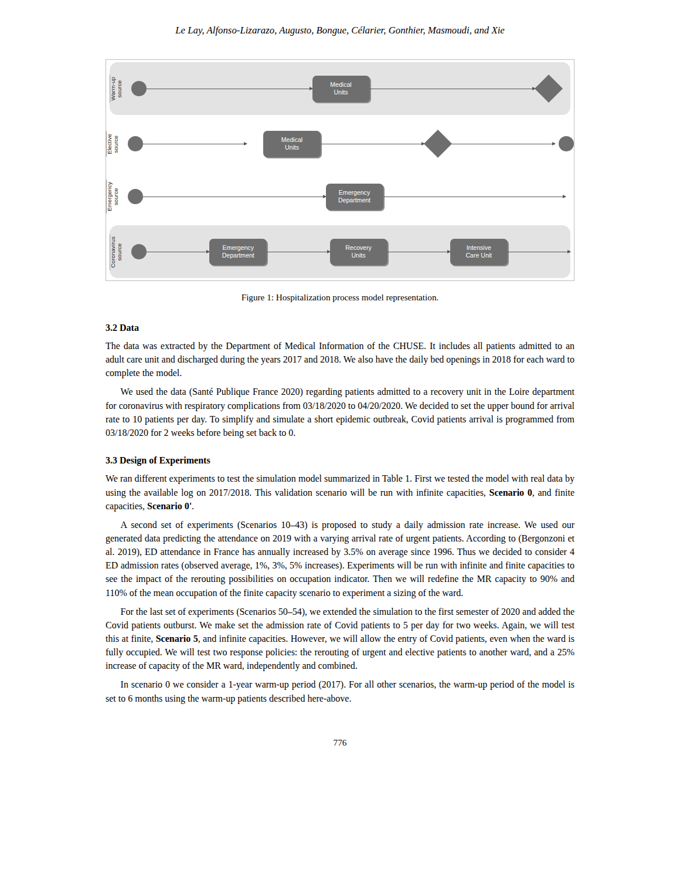Le Lay, Alfonso-Lizarazo, Augusto, Bongue, Célarier, Gonthier, Masmoudi, and Xie
Warm-up
source
Medical
Units
Elective
source
Medical
Units
Emergency
source
Emergency
Department
Coronavirus
source
Emergency
Department
Recovery
Units
Intensive
Care Unit
Figure 1: Hospitalization process model representation.
3.2 Data
The data was extracted by the Department of Medical Information of the CHUSE. It includes all patients admitted to an adult care unit and discharged during the years 2017 and 2018. We also have the daily bed openings in 2018 for each ward to complete the model.
We used the data (Santé Publique France 2020) regarding patients admitted to a recovery unit in the Loire department for coronavirus with respiratory complications from 03/18/2020 to 04/20/2020. We decided to set the upper bound for arrival rate to 10 patients per day. To simplify and simulate a short epidemic outbreak, Covid patients arrival is programmed from 03/18/2020 for 2 weeks before being set back to 0.
3.3 Design of Experiments
We ran different experiments to test the simulation model summarized in Table 1. First we tested the model with real data by using the available log on 2017/2018. This validation scenario will be run with infinite capacities, Scenario 0, and finite capacities, Scenario 0'.
A second set of experiments (Scenarios 10–43) is proposed to study a daily admission rate increase. We used our generated data predicting the attendance on 2019 with a varying arrival rate of urgent patients. According to (Bergonzoni et al. 2019), ED attendance in France has annually increased by 3.5% on average since 1996. Thus we decided to consider 4 ED admission rates (observed average, 1%, 3%, 5% increases). Experiments will be run with infinite and finite capacities to see the impact of the rerouting possibilities on occupation indicator. Then we will redefine the MR capacity to 90% and 110% of the mean occupation of the finite capacity scenario to experiment a sizing of the ward.
For the last set of experiments (Scenarios 50–54), we extended the simulation to the first semester of 2020 and added the Covid patients outburst. We make set the admission rate of Covid patients to 5 per day for two weeks. Again, we will test this at finite, Scenario 5, and infinite capacities. However, we will allow the entry of Covid patients, even when the ward is fully occupied. We will test two response policies: the rerouting of urgent and elective patients to another ward, and a 25% increase of capacity of the MR ward, independently and combined.
In scenario 0 we consider a 1-year warm-up period (2017). For all other scenarios, the warm-up period of the model is set to 6 months using the warm-up patients described here-above.
776